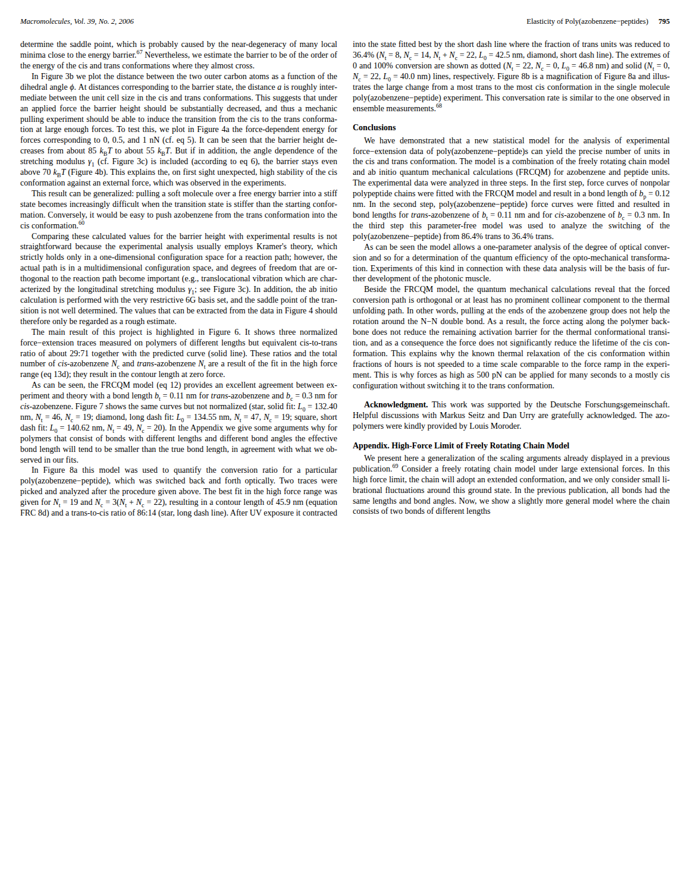Macromolecules, Vol. 39, No. 2, 2006 Elasticity of Poly(azobenzene−peptides) 795
determine the saddle point, which is probably caused by the near-degeneracy of many local minima close to the energy barrier.67 Nevertheless, we estimate the barrier to be of the order of the energy of the cis and trans conformations where they almost cross.
In Figure 3b we plot the distance between the two outer carbon atoms as a function of the dihedral angle ϕ. At distances corresponding to the barrier state, the distance a is roughly intermediate between the unit cell size in the cis and trans conformations. This suggests that under an applied force the barrier height should be substantially decreased, and thus a mechanic pulling experiment should be able to induce the transition from the cis to the trans conformation at large enough forces. To test this, we plot in Figure 4a the force-dependent energy for forces corresponding to 0, 0.5, and 1 nN (cf. eq 5). It can be seen that the barrier height decreases from about 85 kBT to about 55 kBT. But if in addition, the angle dependence of the stretching modulus γ1 (cf. Figure 3c) is included (according to eq 6), the barrier stays even above 70 kBT (Figure 4b). This explains the, on first sight unexpected, high stability of the cis conformation against an external force, which was observed in the experiments.
This result can be generalized: pulling a soft molecule over a free energy barrier into a stiff state becomes increasingly difficult when the transition state is stiffer than the starting conformation. Conversely, it would be easy to push azobenzene from the trans conformation into the cis conformation.60
Comparing these calculated values for the barrier height with experimental results is not straightforward because the experimental analysis usually employs Kramer's theory, which strictly holds only in a one-dimensional configuration space for a reaction path; however, the actual path is in a multidimensional configuration space, and degrees of freedom that are orthogonal to the reaction path become important (e.g., translocational vibration which are characterized by the longitudinal stretching modulus γ1; see Figure 3c). In addition, the ab initio calculation is performed with the very restrictive 6G basis set, and the saddle point of the transition is not well determined. The values that can be extracted from the data in Figure 4 should therefore only be regarded as a rough estimate.
The main result of this project is highlighted in Figure 6. It shows three normalized force−extension traces measured on polymers of different lengths but equivalent cis-to-trans ratio of about 29:71 together with the predicted curve (solid line). These ratios and the total number of cis-azobenzene Nc and trans-azobenzene Nt are a result of the fit in the high force range (eq 13d); they result in the contour length at zero force.
As can be seen, the FRCQM model (eq 12) provides an excellent agreement between experiment and theory with a bond length bt = 0.11 nm for trans-azobenzene and bc = 0.3 nm for cis-azobenzene. Figure 7 shows the same curves but not normalized (star, solid fit: L0 = 132.40 nm, Nt = 46, Nc = 19; diamond, long dash fit: L0 = 134.55 nm, Nt = 47, Nc = 19; square, short dash fit: L0 = 140.62 nm, Nt = 49, Nc = 20). In the Appendix we give some arguments why for polymers that consist of bonds with different lengths and different bond angles the effective bond length will tend to be smaller than the true bond length, in agreement with what we observed in our fits.
In Figure 8a this model was used to quantify the conversion ratio for a particular poly(azobenzene−peptide), which was switched back and forth optically. Two traces were picked and analyzed after the procedure given above. The best fit in the high force range was given for Nt = 19 and Nc = 3(Nt + Nc = 22), resulting in a contour length of 45.9 nm (equation FRC 8d) and a trans-to-cis ratio of 86:14 (star, long dash line). After UV exposure it contracted into the state fitted best by the short dash line where the fraction of trans units was reduced to 36.4% (Nt = 8, Nc = 14, Nt + Nc = 22, L0 = 42.5 nm, diamond, short dash line). The extremes of 0 and 100% conversion are shown as dotted (Nt = 22, Nc = 0, L0 = 46.8 nm) and solid (Nt = 0, Nc = 22, L0 = 40.0 nm) lines, respectively. Figure 8b is a magnification of Figure 8a and illustrates the large change from a most trans to the most cis conformation in the single molecule poly(azobenzene−peptide) experiment. This conversation rate is similar to the one observed in ensemble measurements.68
Conclusions
We have demonstrated that a new statistical model for the analysis of experimental force−extension data of poly(azobenzene−peptide)s can yield the precise number of units in the cis and trans conformation. The model is a combination of the freely rotating chain model and ab initio quantum mechanical calculations (FRCQM) for azobenzene and peptide units. The experimental data were analyzed in three steps. In the first step, force curves of nonpolar polypeptide chains were fitted with the FRCQM model and result in a bond length of bp = 0.12 nm. In the second step, poly(azobenzene−peptide) force curves were fitted and resulted in bond lengths for trans-azobenzene of bt = 0.11 nm and for cis-azobenzene of bc = 0.3 nm. In the third step this parameter-free model was used to analyze the switching of the poly(azobenzene−peptide) from 86.4% trans to 36.4% trans.
As can be seen the model allows a one-parameter analysis of the degree of optical conversion and so for a determination of the quantum efficiency of the opto-mechanical transformation. Experiments of this kind in connection with these data analysis will be the basis of further development of the photonic muscle.
Beside the FRCQM model, the quantum mechanical calculations reveal that the forced conversion path is orthogonal or at least has no prominent collinear component to the thermal unfolding path. In other words, pulling at the ends of the azobenzene group does not help the rotation around the N−N double bond. As a result, the force acting along the polymer backbone does not reduce the remaining activation barrier for the thermal conformational transition, and as a consequence the force does not significantly reduce the lifetime of the cis conformation. This explains why the known thermal relaxation of the cis conformation within fractions of hours is not speeded to a time scale comparable to the force ramp in the experiment. This is why forces as high as 500 pN can be applied for many seconds to a mostly cis configuration without switching it to the trans conformation.
Acknowledgment. This work was supported by the Deutsche Forschungsgemeinschaft. Helpful discussions with Markus Seitz and Dan Urry are gratefully acknowledged. The azo-polymers were kindly provided by Louis Moroder.
Appendix. High-Force Limit of Freely Rotating Chain Model
We present here a generalization of the scaling arguments already displayed in a previous publication.69 Consider a freely rotating chain model under large extensional forces. In this high force limit, the chain will adopt an extended conformation, and we only consider small librational fluctuations around this ground state. In the previous publication, all bonds had the same lengths and bond angles. Now, we show a slightly more general model where the chain consists of two bonds of different lengths